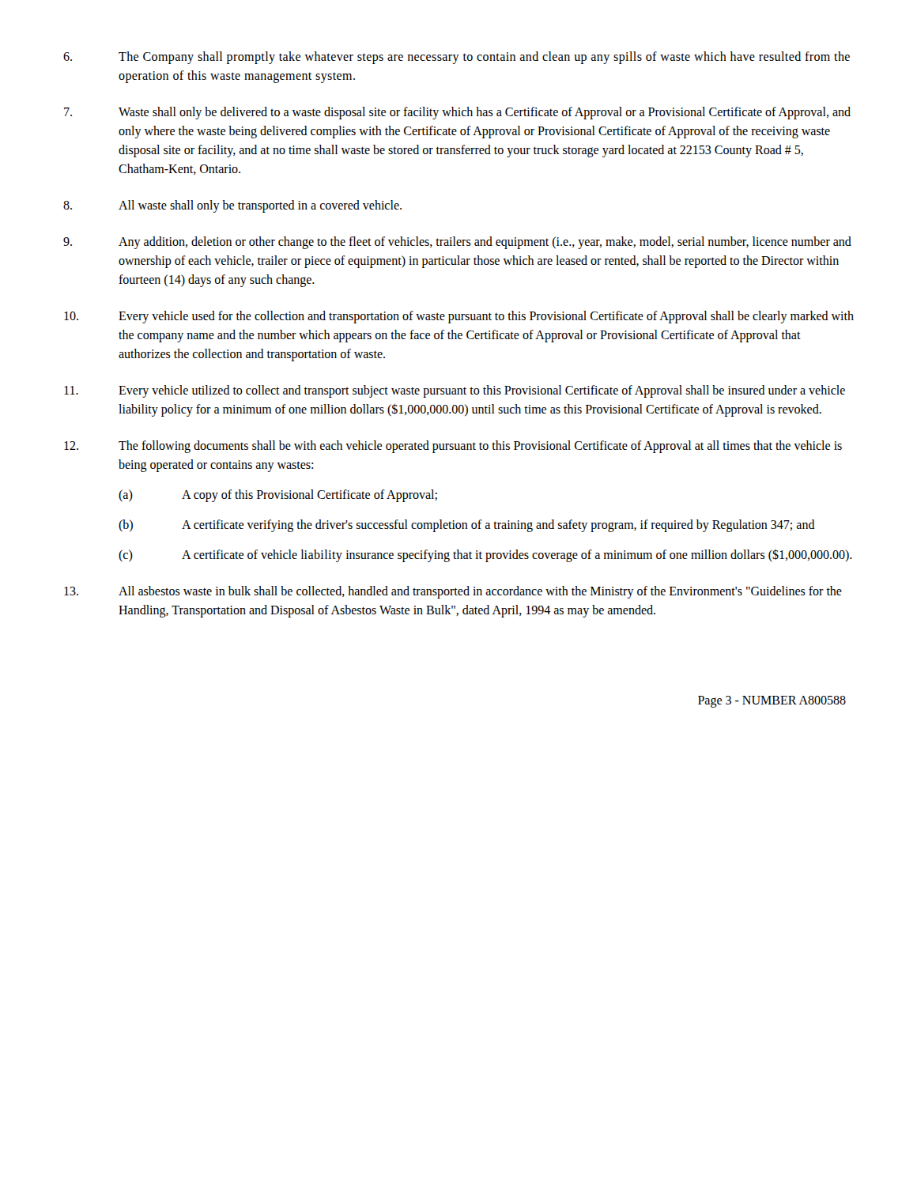6. The Company shall promptly take whatever steps are necessary to contain and clean up any spills of waste which have resulted from the operation of this waste management system.
7. Waste shall only be delivered to a waste disposal site or facility which has a Certificate of Approval or a Provisional Certificate of Approval, and only where the waste being delivered complies with the Certificate of Approval or Provisional Certificate of Approval of the receiving waste disposal site or facility, and at no time shall waste be stored or transferred to your truck storage yard located at 22153 County Road # 5, Chatham-Kent, Ontario.
8. All waste shall only be transported in a covered vehicle.
9. Any addition, deletion or other change to the fleet of vehicles, trailers and equipment (i.e., year, make, model, serial number, licence number and ownership of each vehicle, trailer or piece of equipment) in particular those which are leased or rented, shall be reported to the Director within fourteen (14) days of any such change.
10. Every vehicle used for the collection and transportation of waste pursuant to this Provisional Certificate of Approval shall be clearly marked with the company name and the number which appears on the face of the Certificate of Approval or Provisional Certificate of Approval that authorizes the collection and transportation of waste.
11. Every vehicle utilized to collect and transport subject waste pursuant to this Provisional Certificate of Approval shall be insured under a vehicle liability policy for a minimum of one million dollars ($1,000,000.00) until such time as this Provisional Certificate of Approval is revoked.
12. The following documents shall be with each vehicle operated pursuant to this Provisional Certificate of Approval at all times that the vehicle is being operated or contains any wastes:
(a) A copy of this Provisional Certificate of Approval;
(b) A certificate verifying the driver's successful completion of a training and safety program, if required by Regulation 347; and
(c) A certificate of vehicle liability insurance specifying that it provides coverage of a minimum of one million dollars ($1,000,000.00).
13. All asbestos waste in bulk shall be collected, handled and transported in accordance with the Ministry of the Environment's "Guidelines for the Handling, Transportation and Disposal of Asbestos Waste in Bulk", dated April, 1994 as may be amended.
Page 3 - NUMBER A800588